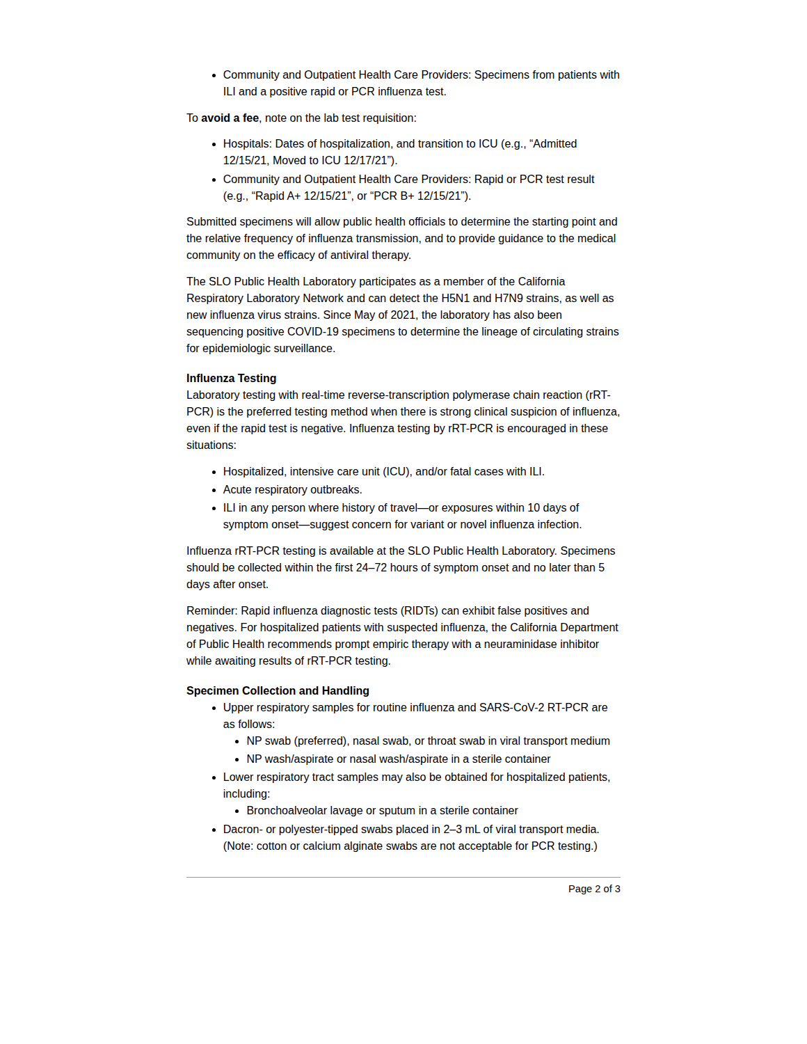Community and Outpatient Health Care Providers: Specimens from patients with ILI and a positive rapid or PCR influenza test.
To avoid a fee, note on the lab test requisition:
Hospitals: Dates of hospitalization, and transition to ICU (e.g., “Admitted 12/15/21, Moved to ICU 12/17/21”).
Community and Outpatient Health Care Providers: Rapid or PCR test result (e.g., “Rapid A+ 12/15/21”, or “PCR B+ 12/15/21”).
Submitted specimens will allow public health officials to determine the starting point and the relative frequency of influenza transmission, and to provide guidance to the medical community on the efficacy of antiviral therapy.
The SLO Public Health Laboratory participates as a member of the California Respiratory Laboratory Network and can detect the H5N1 and H7N9 strains, as well as new influenza virus strains. Since May of 2021, the laboratory has also been sequencing positive COVID-19 specimens to determine the lineage of circulating strains for epidemiologic surveillance.
Influenza Testing
Laboratory testing with real-time reverse-transcription polymerase chain reaction (rRT-PCR) is the preferred testing method when there is strong clinical suspicion of influenza, even if the rapid test is negative. Influenza testing by rRT-PCR is encouraged in these situations:
Hospitalized, intensive care unit (ICU), and/or fatal cases with ILI.
Acute respiratory outbreaks.
ILI in any person where history of travel—or exposures within 10 days of symptom onset—suggest concern for variant or novel influenza infection.
Influenza rRT-PCR testing is available at the SLO Public Health Laboratory. Specimens should be collected within the first 24–72 hours of symptom onset and no later than 5 days after onset.
Reminder: Rapid influenza diagnostic tests (RIDTs) can exhibit false positives and negatives. For hospitalized patients with suspected influenza, the California Department of Public Health recommends prompt empiric therapy with a neuraminidase inhibitor while awaiting results of rRT-PCR testing.
Specimen Collection and Handling
Upper respiratory samples for routine influenza and SARS-CoV-2 RT-PCR are as follows:
NP swab (preferred), nasal swab, or throat swab in viral transport medium
NP wash/aspirate or nasal wash/aspirate in a sterile container
Lower respiratory tract samples may also be obtained for hospitalized patients, including:
Bronchoalveolar lavage or sputum in a sterile container
Dacron- or polyester-tipped swabs placed in 2–3 mL of viral transport media. (Note: cotton or calcium alginate swabs are not acceptable for PCR testing.)
Page 2 of 3